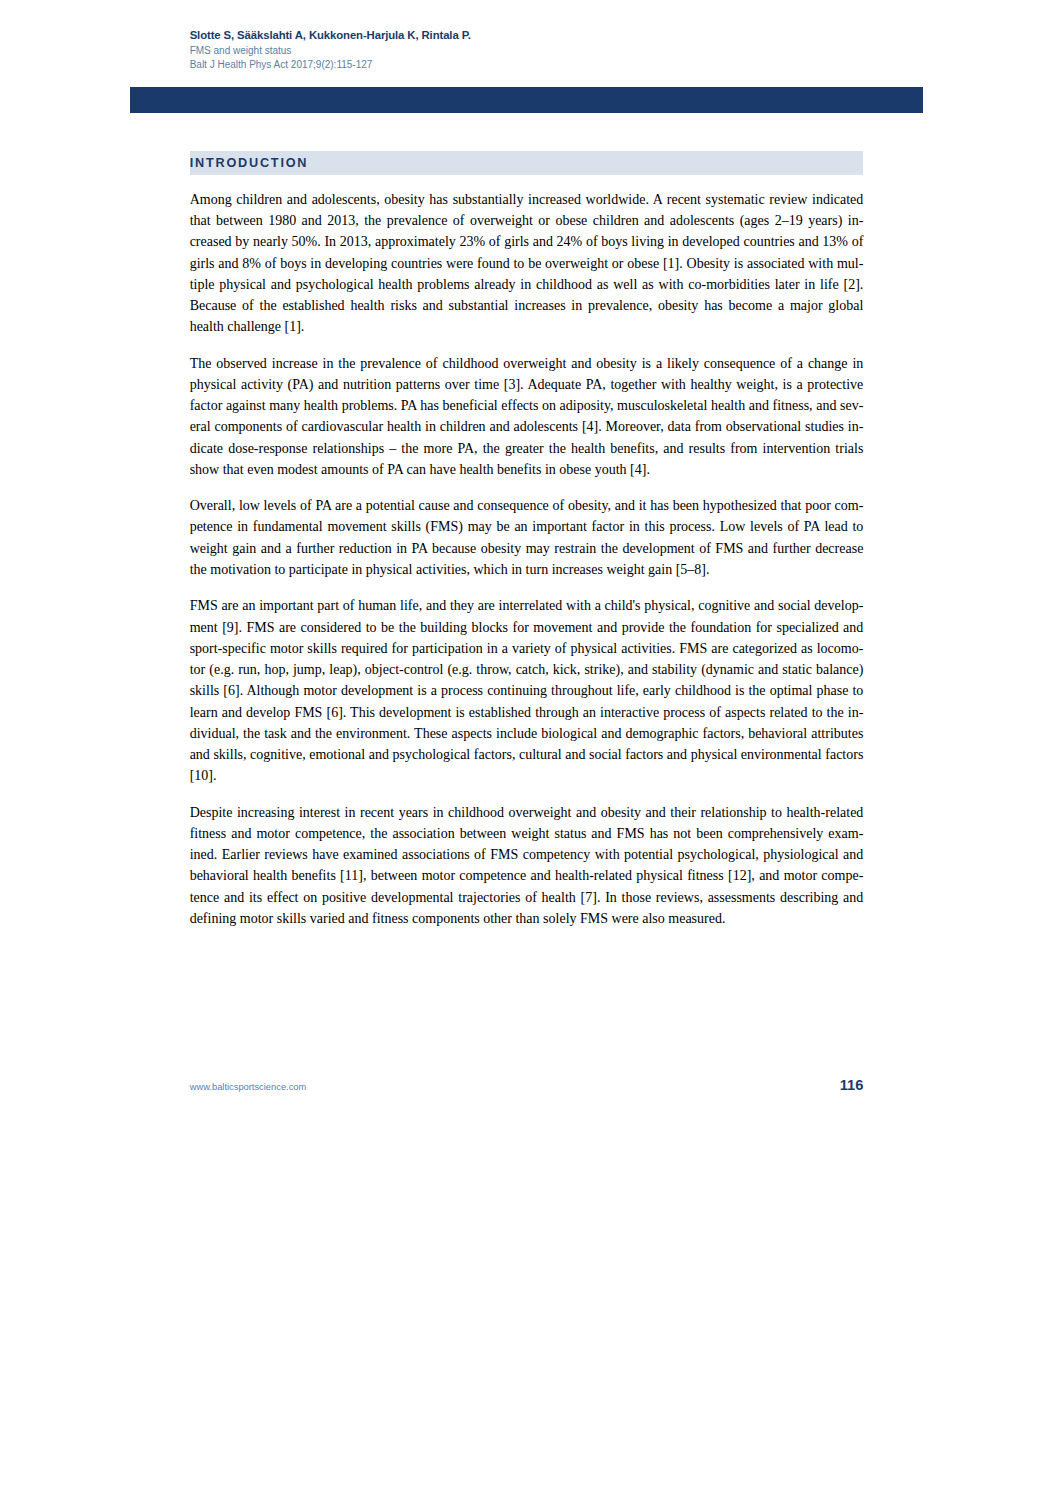Slotte S, Sääkslahti A, Kukkonen-Harjula K, Rintala P.
FMS and weight status
Balt J Health Phys Act 2017;9(2):115-127
INTRODUCTION
Among children and adolescents, obesity has substantially increased worldwide. A recent systematic review indicated that between 1980 and 2013, the prevalence of overweight or obese children and adolescents (ages 2–19 years) increased by nearly 50%. In 2013, approximately 23% of girls and 24% of boys living in developed countries and 13% of girls and 8% of boys in developing countries were found to be overweight or obese [1]. Obesity is associated with multiple physical and psychological health problems already in childhood as well as with co-morbidities later in life [2]. Because of the established health risks and substantial increases in prevalence, obesity has become a major global health challenge [1].
The observed increase in the prevalence of childhood overweight and obesity is a likely consequence of a change in physical activity (PA) and nutrition patterns over time [3]. Adequate PA, together with healthy weight, is a protective factor against many health problems. PA has beneficial effects on adiposity, musculoskeletal health and fitness, and several components of cardiovascular health in children and adolescents [4]. Moreover, data from observational studies indicate dose-response relationships – the more PA, the greater the health benefits, and results from intervention trials show that even modest amounts of PA can have health benefits in obese youth [4].
Overall, low levels of PA are a potential cause and consequence of obesity, and it has been hypothesized that poor competence in fundamental movement skills (FMS) may be an important factor in this process. Low levels of PA lead to weight gain and a further reduction in PA because obesity may restrain the development of FMS and further decrease the motivation to participate in physical activities, which in turn increases weight gain [5–8].
FMS are an important part of human life, and they are interrelated with a child's physical, cognitive and social development [9]. FMS are considered to be the building blocks for movement and provide the foundation for specialized and sport-specific motor skills required for participation in a variety of physical activities. FMS are categorized as locomotor (e.g. run, hop, jump, leap), object-control (e.g. throw, catch, kick, strike), and stability (dynamic and static balance) skills [6]. Although motor development is a process continuing throughout life, early childhood is the optimal phase to learn and develop FMS [6]. This development is established through an interactive process of aspects related to the individual, the task and the environment. These aspects include biological and demographic factors, behavioral attributes and skills, cognitive, emotional and psychological factors, cultural and social factors and physical environmental factors [10].
Despite increasing interest in recent years in childhood overweight and obesity and their relationship to health-related fitness and motor competence, the association between weight status and FMS has not been comprehensively examined. Earlier reviews have examined associations of FMS competency with potential psychological, physiological and behavioral health benefits [11], between motor competence and health-related physical fitness [12], and motor competence and its effect on positive developmental trajectories of health [7]. In those reviews, assessments describing and defining motor skills varied and fitness components other than solely FMS were also measured.
www.balticsportscience.com
116